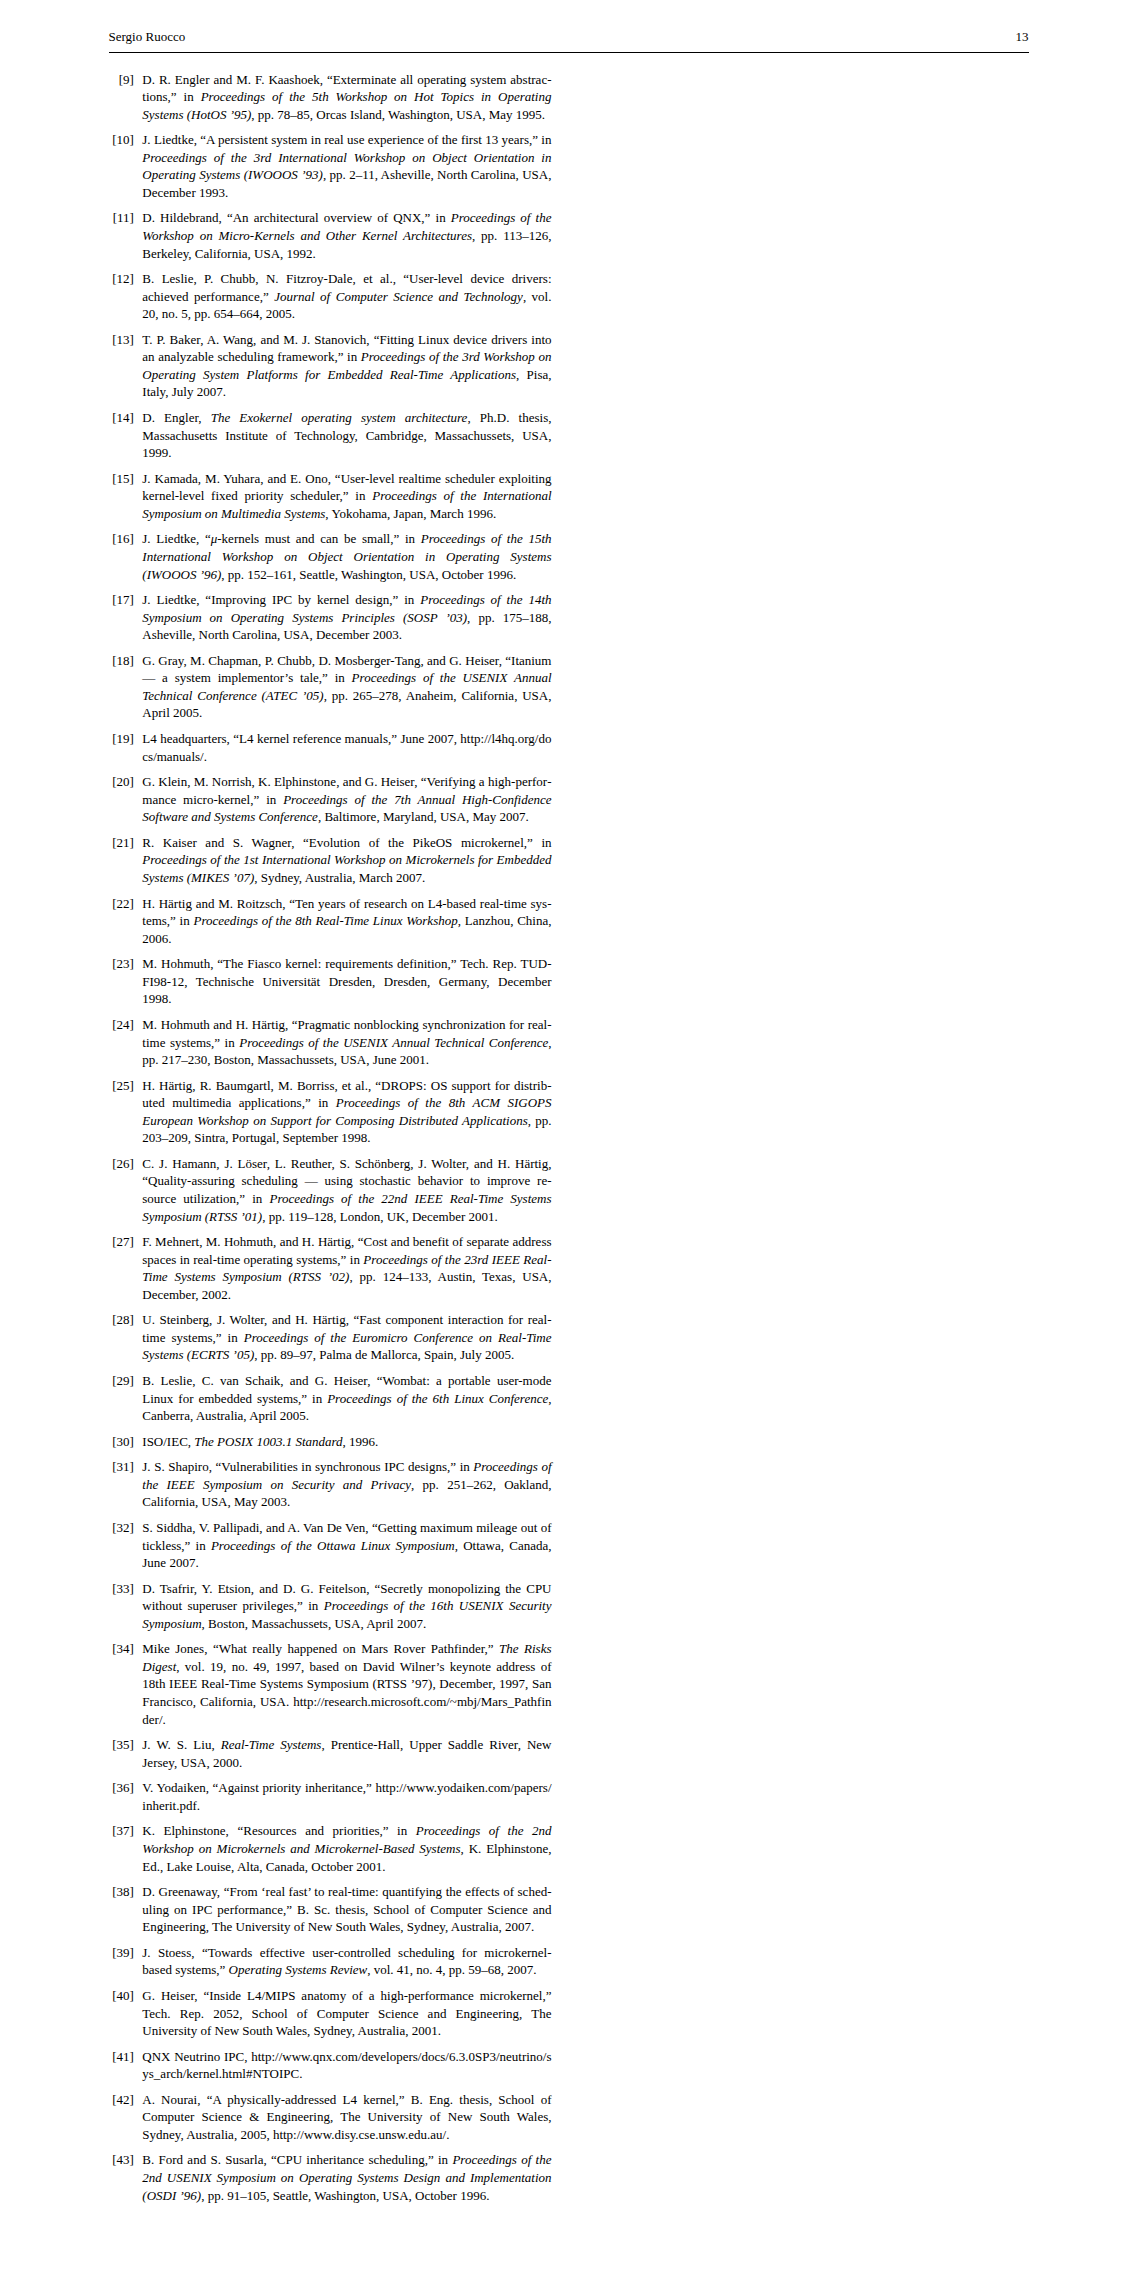Sergio Ruocco 13
[9] D. R. Engler and M. F. Kaashoek, “Exterminate all operating system abstractions,” in Proceedings of the 5th Workshop on Hot Topics in Operating Systems (HotOS ’95), pp. 78–85, Orcas Island, Washington, USA, May 1995.
[10] J. Liedtke, “A persistent system in real use experience of the first 13 years,” in Proceedings of the 3rd International Workshop on Object Orientation in Operating Systems (IWOOOS ’93), pp. 2–11, Asheville, North Carolina, USA, December 1993.
[11] D. Hildebrand, “An architectural overview of QNX,” in Proceedings of the Workshop on Micro-Kernels and Other Kernel Architectures, pp. 113–126, Berkeley, California, USA, 1992.
[12] B. Leslie, P. Chubb, N. Fitzroy-Dale, et al., “User-level device drivers: achieved performance,” Journal of Computer Science and Technology, vol. 20, no. 5, pp. 654–664, 2005.
[13] T. P. Baker, A. Wang, and M. J. Stanovich, “Fitting Linux device drivers into an analyzable scheduling framework,” in Proceedings of the 3rd Workshop on Operating System Platforms for Embedded Real-Time Applications, Pisa, Italy, July 2007.
[14] D. Engler, The Exokernel operating system architecture, Ph.D. thesis, Massachusetts Institute of Technology, Cambridge, Massachussets, USA, 1999.
[15] J. Kamada, M. Yuhara, and E. Ono, “User-level realtime scheduler exploiting kernel-level fixed priority scheduler,” in Proceedings of the International Symposium on Multimedia Systems, Yokohama, Japan, March 1996.
[16] J. Liedtke, “μ-kernels must and can be small,” in Proceedings of the 15th International Workshop on Object Orientation in Operating Systems (IWOOOS ’96), pp. 152–161, Seattle, Washington, USA, October 1996.
[17] J. Liedtke, “Improving IPC by kernel design,” in Proceedings of the 14th Symposium on Operating Systems Principles (SOSP ’03), pp. 175–188, Asheville, North Carolina, USA, December 2003.
[18] G. Gray, M. Chapman, P. Chubb, D. Mosberger-Tang, and G. Heiser, “Itanium — a system implementor’s tale,” in Proceedings of the USENIX Annual Technical Conference (ATEC ’05), pp. 265–278, Anaheim, California, USA, April 2005.
[19] L4 headquarters, “L4 kernel reference manuals,” June 2007, http://l4hq.org/docs/manuals/.
[20] G. Klein, M. Norrish, K. Elphinstone, and G. Heiser, “Verifying a high-performance micro-kernel,” in Proceedings of the 7th Annual High-Confidence Software and Systems Conference, Baltimore, Maryland, USA, May 2007.
[21] R. Kaiser and S. Wagner, “Evolution of the PikeOS microkernel,” in Proceedings of the 1st International Workshop on Microkernels for Embedded Systems (MIKES ’07), Sydney, Australia, March 2007.
[22] H. Härtig and M. Roitzsch, “Ten years of research on L4-based real-time systems,” in Proceedings of the 8th Real-Time Linux Workshop, Lanzhou, China, 2006.
[23] M. Hohmuth, “The Fiasco kernel: requirements definition,” Tech. Rep. TUD-FI98-12, Technische Universität Dresden, Dresden, Germany, December 1998.
[24] M. Hohmuth and H. Härtig, “Pragmatic nonblocking synchronization for real-time systems,” in Proceedings of the USENIX Annual Technical Conference, pp. 217–230, Boston, Massachussets, USA, June 2001.
[25] H. Härtig, R. Baumgartl, M. Borriss, et al., “DROPS: OS support for distributed multimedia applications,” in Proceedings of the 8th ACM SIGOPS European Workshop on Support for Composing Distributed Applications, pp. 203–209, Sintra, Portugal, September 1998.
[26] C. J. Hamann, J. Löser, L. Reuther, S. Schönberg, J. Wolter, and H. Härtig, “Quality-assuring scheduling — using stochastic behavior to improve resource utilization,” in Proceedings of the 22nd IEEE Real-Time Systems Symposium (RTSS ’01), pp. 119–128, London, UK, December 2001.
[27] F. Mehnert, M. Hohmuth, and H. Härtig, “Cost and benefit of separate address spaces in real-time operating systems,” in Proceedings of the 23rd IEEE Real-Time Systems Symposium (RTSS ’02), pp. 124–133, Austin, Texas, USA, December, 2002.
[28] U. Steinberg, J. Wolter, and H. Härtig, “Fast component interaction for real-time systems,” in Proceedings of the Euromicro Conference on Real-Time Systems (ECRTS ’05), pp. 89–97, Palma de Mallorca, Spain, July 2005.
[29] B. Leslie, C. van Schaik, and G. Heiser, “Wombat: a portable user-mode Linux for embedded systems,” in Proceedings of the 6th Linux Conference, Canberra, Australia, April 2005.
[30] ISO/IEC, The POSIX 1003.1 Standard, 1996.
[31] J. S. Shapiro, “Vulnerabilities in synchronous IPC designs,” in Proceedings of the IEEE Symposium on Security and Privacy, pp. 251–262, Oakland, California, USA, May 2003.
[32] S. Siddha, V. Pallipadi, and A. Van De Ven, “Getting maximum mileage out of tickless,” in Proceedings of the Ottawa Linux Symposium, Ottawa, Canada, June 2007.
[33] D. Tsafrir, Y. Etsion, and D. G. Feitelson, “Secretly monopolizing the CPU without superuser privileges,” in Proceedings of the 16th USENIX Security Symposium, Boston, Massachussets, USA, April 2007.
[34] Mike Jones, “What really happened on Mars Rover Pathfinder,” The Risks Digest, vol. 19, no. 49, 1997, based on David Wilner’s keynote address of 18th IEEE Real-Time Systems Symposium (RTSS ’97), December, 1997, San Francisco, California, USA. http://research.microsoft.com/~mbj/Mars_Pathfinder/.
[35] J. W. S. Liu, Real-Time Systems, Prentice-Hall, Upper Saddle River, New Jersey, USA, 2000.
[36] V. Yodaiken, “Against priority inheritance,” http://www.yodaiken.com/papers/inherit.pdf.
[37] K. Elphinstone, “Resources and priorities,” in Proceedings of the 2nd Workshop on Microkernels and Microkernel-Based Systems, K. Elphinstone, Ed., Lake Louise, Alta, Canada, October 2001.
[38] D. Greenaway, “From ‘real fast’ to real-time: quantifying the effects of scheduling on IPC performance,” B. Sc. thesis, School of Computer Science and Engineering, The University of New South Wales, Sydney, Australia, 2007.
[39] J. Stoess, “Towards effective user-controlled scheduling for microkernel-based systems,” Operating Systems Review, vol. 41, no. 4, pp. 59–68, 2007.
[40] G. Heiser, “Inside L4/MIPS anatomy of a high-performance microkernel,” Tech. Rep. 2052, School of Computer Science and Engineering, The University of New South Wales, Sydney, Australia, 2001.
[41] QNX Neutrino IPC, http://www.qnx.com/developers/docs/6.3.0SP3/neutrino/sys_arch/kernel.html#NTOIPC.
[42] A. Nourai, “A physically-addressed L4 kernel,” B. Eng. thesis, School of Computer Science & Engineering, The University of New South Wales, Sydney, Australia, 2005, http://www.disy.cse.unsw.edu.au/.
[43] B. Ford and S. Susarla, “CPU inheritance scheduling,” in Proceedings of the 2nd USENIX Symposium on Operating Systems Design and Implementation (OSDI ’96), pp. 91–105, Seattle, Washington, USA, October 1996.